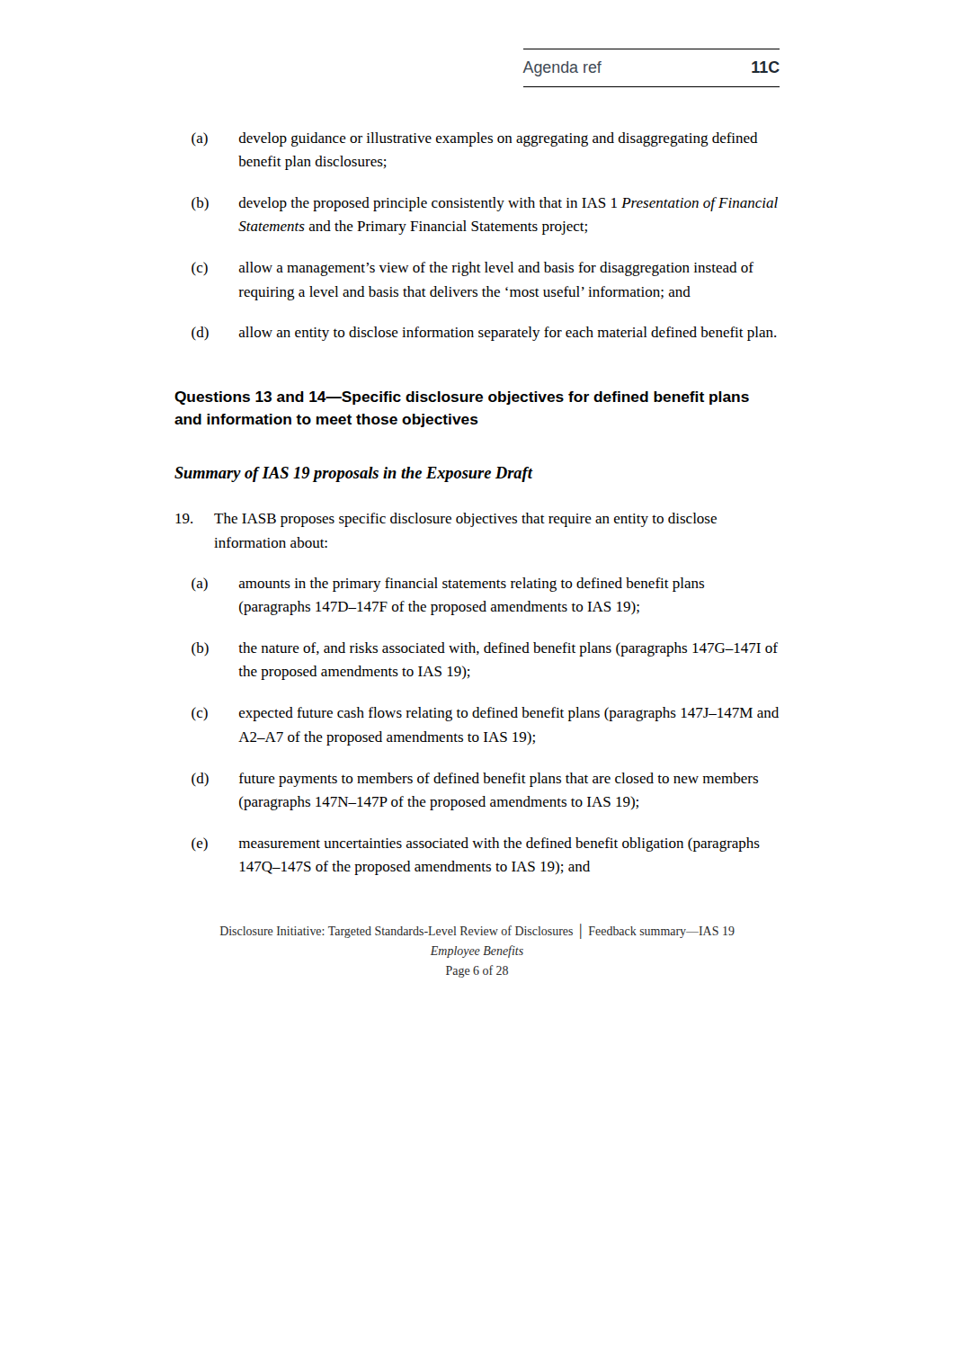Agenda ref 11C
(a) develop guidance or illustrative examples on aggregating and disaggregating defined benefit plan disclosures;
(b) develop the proposed principle consistently with that in IAS 1 Presentation of Financial Statements and the Primary Financial Statements project;
(c) allow a management’s view of the right level and basis for disaggregation instead of requiring a level and basis that delivers the ‘most useful’ information; and
(d) allow an entity to disclose information separately for each material defined benefit plan.
Questions 13 and 14—Specific disclosure objectives for defined benefit plans and information to meet those objectives
Summary of IAS 19 proposals in the Exposure Draft
19. The IASB proposes specific disclosure objectives that require an entity to disclose information about:
(a) amounts in the primary financial statements relating to defined benefit plans (paragraphs 147D–147F of the proposed amendments to IAS 19);
(b) the nature of, and risks associated with, defined benefit plans (paragraphs 147G–147I of the proposed amendments to IAS 19);
(c) expected future cash flows relating to defined benefit plans (paragraphs 147J–147M and A2–A7 of the proposed amendments to IAS 19);
(d) future payments to members of defined benefit plans that are closed to new members (paragraphs 147N–147P of the proposed amendments to IAS 19);
(e) measurement uncertainties associated with the defined benefit obligation (paragraphs 147Q–147S of the proposed amendments to IAS 19); and
Disclosure Initiative: Targeted Standards-Level Review of Disclosures │ Feedback summary—IAS 19
Employee Benefits
Page 6 of 28